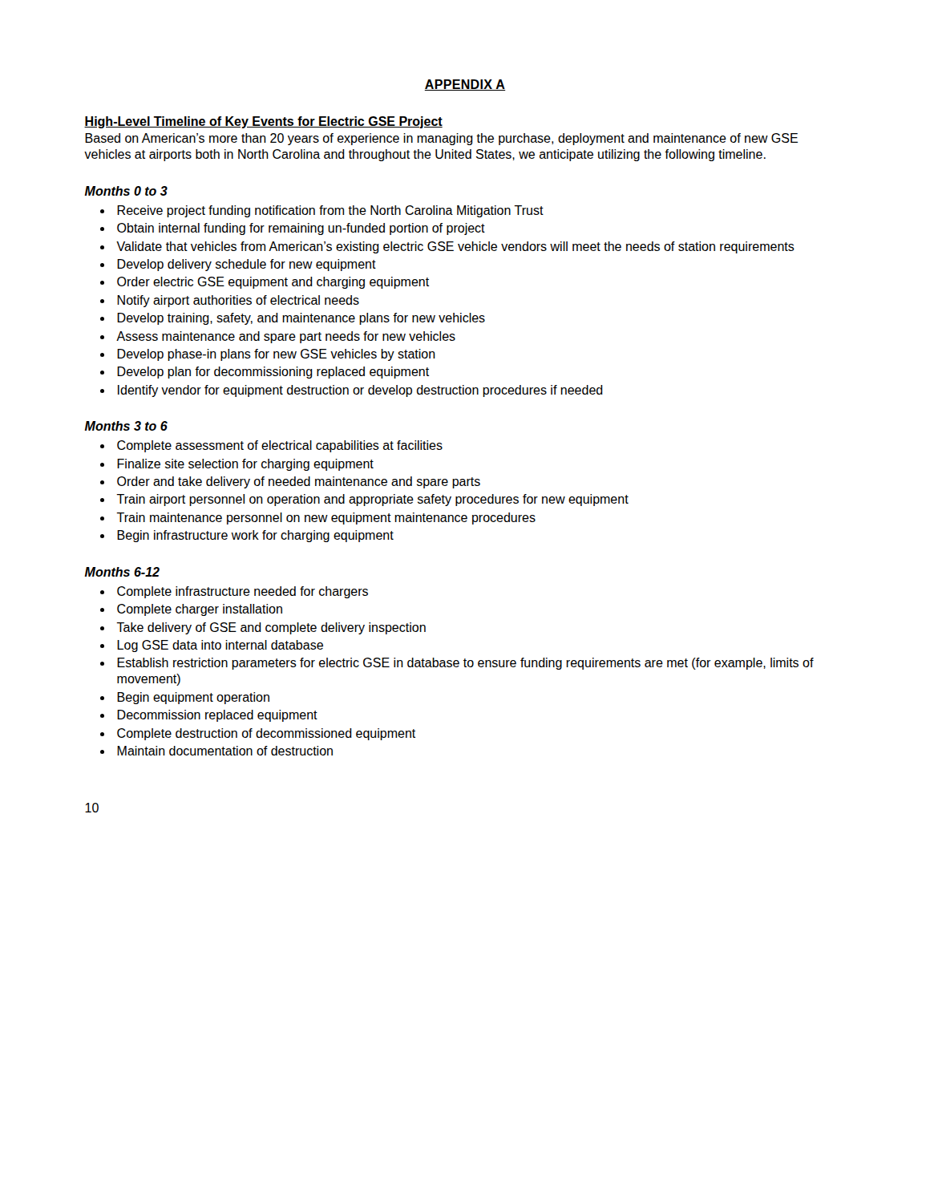APPENDIX A
High-Level Timeline of Key Events for Electric GSE Project
Based on American’s more than 20 years of experience in managing the purchase, deployment and maintenance of new GSE vehicles at airports both in North Carolina and throughout the United States, we anticipate utilizing the following timeline.
Months 0 to 3
Receive project funding notification from the North Carolina Mitigation Trust
Obtain internal funding for remaining un-funded portion of project
Validate that vehicles from American’s existing electric GSE vehicle vendors will meet the needs of station requirements
Develop delivery schedule for new equipment
Order electric GSE equipment and charging equipment
Notify airport authorities of electrical needs
Develop training, safety, and maintenance plans for new vehicles
Assess maintenance and spare part needs for new vehicles
Develop phase-in plans for new GSE vehicles by station
Develop plan for decommissioning replaced equipment
Identify vendor for equipment destruction or develop destruction procedures if needed
Months 3 to 6
Complete assessment of electrical capabilities at facilities
Finalize site selection for charging equipment
Order and take delivery of needed maintenance and spare parts
Train airport personnel on operation and appropriate safety procedures for new equipment
Train maintenance personnel on new equipment maintenance procedures
Begin infrastructure work for charging equipment
Months 6-12
Complete infrastructure needed for chargers
Complete charger installation
Take delivery of GSE and complete delivery inspection
Log GSE data into internal database
Establish restriction parameters for electric GSE in database to ensure funding requirements are met (for example, limits of movement)
Begin equipment operation
Decommission replaced equipment
Complete destruction of decommissioned equipment
Maintain documentation of destruction
10